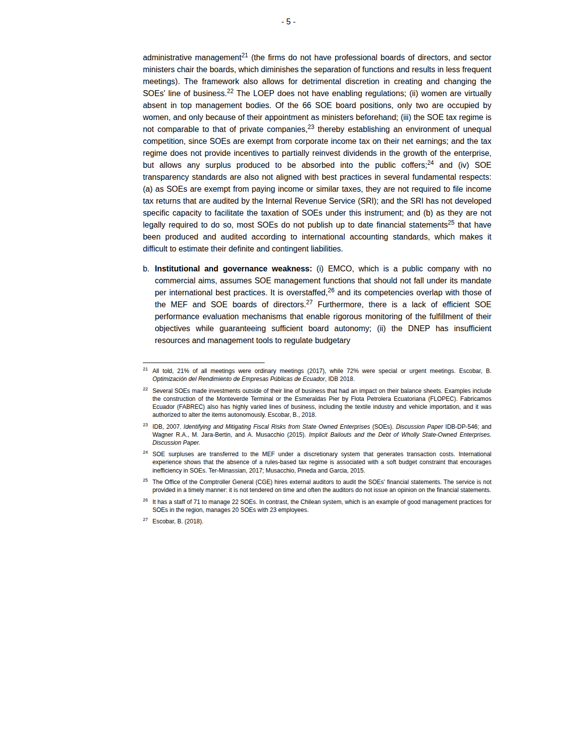- 5 -
administrative management21 (the firms do not have professional boards of directors, and sector ministers chair the boards, which diminishes the separation of functions and results in less frequent meetings). The framework also allows for detrimental discretion in creating and changing the SOEs' line of business.22 The LOEP does not have enabling regulations; (ii) women are virtually absent in top management bodies. Of the 66 SOE board positions, only two are occupied by women, and only because of their appointment as ministers beforehand; (iii) the SOE tax regime is not comparable to that of private companies,23 thereby establishing an environment of unequal competition, since SOEs are exempt from corporate income tax on their net earnings; and the tax regime does not provide incentives to partially reinvest dividends in the growth of the enterprise, but allows any surplus produced to be absorbed into the public coffers;24 and (iv) SOE transparency standards are also not aligned with best practices in several fundamental respects: (a) as SOEs are exempt from paying income or similar taxes, they are not required to file income tax returns that are audited by the Internal Revenue Service (SRI); and the SRI has not developed specific capacity to facilitate the taxation of SOEs under this instrument; and (b) as they are not legally required to do so, most SOEs do not publish up to date financial statements25 that have been produced and audited according to international accounting standards, which makes it difficult to estimate their definite and contingent liabilities.
b.
Institutional and governance weakness: (i) EMCO, which is a public company with no commercial aims, assumes SOE management functions that should not fall under its mandate per international best practices. It is overstaffed,26 and its competencies overlap with those of the MEF and SOE boards of directors.27 Furthermore, there is a lack of efficient SOE performance evaluation mechanisms that enable rigorous monitoring of the fulfillment of their objectives while guaranteeing sufficient board autonomy; (ii) the DNEP has insufficient resources and management tools to regulate budgetary
21
All told, 21% of all meetings were ordinary meetings (2017), while 72% were special or urgent meetings. Escobar, B. Optimización del Rendimiento de Empresas Públicas de Ecuador, IDB 2018.
22
Several SOEs made investments outside of their line of business that had an impact on their balance sheets. Examples include the construction of the Monteverde Terminal or the Esmeraldas Pier by Flota Petrolera Ecuatoriana (FLOPEC). Fabricamos Ecuador (FABREC) also has highly varied lines of business, including the textile industry and vehicle importation, and it was authorized to alter the items autonomously. Escobar, B., 2018.
23
IDB, 2007. Identifying and Mitigating Fiscal Risks from State Owned Enterprises (SOEs). Discussion Paper IDB-DP-546; and Wagner R.A., M. Jara-Bertin, and A. Musacchio (2015). Implicit Bailouts and the Debt of Wholly State-Owned Enterprises. Discussion Paper.
24
SOE surpluses are transferred to the MEF under a discretionary system that generates transaction costs. International experience shows that the absence of a rules-based tax regime is associated with a soft budget constraint that encourages inefficiency in SOEs. Ter-Minassian, 2017; Musacchio, Pineda and Garcia, 2015.
25
The Office of the Comptroller General (CGE) hires external auditors to audit the SOEs' financial statements. The service is not provided in a timely manner: it is not tendered on time and often the auditors do not issue an opinion on the financial statements.
26
It has a staff of 71 to manage 22 SOEs. In contrast, the Chilean system, which is an example of good management practices for SOEs in the region, manages 20 SOEs with 23 employees.
27
Escobar, B. (2018).